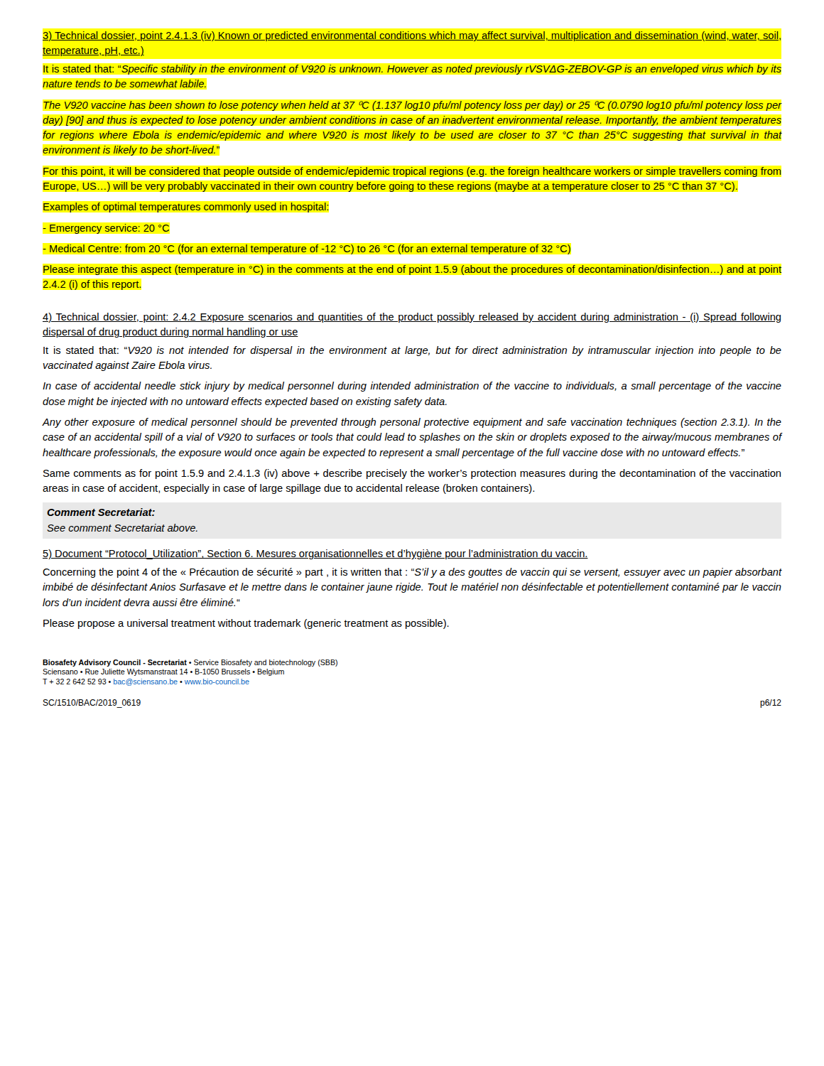3) Technical dossier, point 2.4.1.3 (iv) Known or predicted environmental conditions which may affect survival, multiplication and dissemination (wind, water, soil, temperature, pH, etc.)
It is stated that: “Specific stability in the environment of V920 is unknown. However as noted previously rVSVΔG-ZEBOV-GP is an enveloped virus which by its nature tends to be somewhat labile.
The V920 vaccine has been shown to lose potency when held at 37 ⁰C (1.137 log10 pfu/ml potency loss per day) or 25 ⁰C (0.0790 log10 pfu/ml potency loss per day) [90] and thus is expected to lose potency under ambient conditions in case of an inadvertent environmental release. Importantly, the ambient temperatures for regions where Ebola is endemic/epidemic and where V920 is most likely to be used are closer to 37 °C than 25°C suggesting that survival in that environment is likely to be short-lived.”
For this point, it will be considered that people outside of endemic/epidemic tropical regions (e.g. the foreign healthcare workers or simple travellers coming from Europe, US…) will be very probably vaccinated in their own country before going to these regions (maybe at a temperature closer to 25 °C than 37 °C).
Examples of optimal temperatures commonly used in hospital:
- Emergency service: 20 °C
- Medical Centre: from 20 °C (for an external temperature of -12 °C) to 26 °C (for an external temperature of 32 °C)
Please integrate this aspect (temperature in °C) in the comments at the end of point 1.5.9 (about the procedures of decontamination/disinfection…) and at point 2.4.2 (i) of this report.
4) Technical dossier, point: 2.4.2 Exposure scenarios and quantities of the product possibly released by accident during administration - (i) Spread following dispersal of drug product during normal handling or use
It is stated that: “V920 is not intended for dispersal in the environment at large, but for direct administration by intramuscular injection into people to be vaccinated against Zaire Ebola virus.
In case of accidental needle stick injury by medical personnel during intended administration of the vaccine to individuals, a small percentage of the vaccine dose might be injected with no untoward effects expected based on existing safety data.
Any other exposure of medical personnel should be prevented through personal protective equipment and safe vaccination techniques (section 2.3.1). In the case of an accidental spill of a vial of V920 to surfaces or tools that could lead to splashes on the skin or droplets exposed to the airway/mucous membranes of healthcare professionals, the exposure would once again be expected to represent a small percentage of the full vaccine dose with no untoward effects.”
Same comments as for point 1.5.9 and 2.4.1.3 (iv) above + describe precisely the worker’s protection measures during the decontamination of the vaccination areas in case of accident, especially in case of large spillage due to accidental release (broken containers).
Comment Secretariat:
See comment Secretariat above.
5) Document “Protocol_Utilization”, Section 6. Mesures organisationnelles et d’hygiène pour l’administration du vaccin.
Concerning the point 4 of the « Précaution de sécurité » part , it is written that : “S’il y a des gouttes de vaccin qui se versent, essuyer avec un papier absorbant imbibé de désinfectant Anios Surfasave et le mettre dans le container jaune rigide. Tout le matériel non désinfectable et potentiellement contaminé par le vaccin lors d’un incident devra aussi être éliminé.“
Please propose a universal treatment without trademark (generic treatment as possible).
Biosafety Advisory Council - Secretariat • Service Biosafety and biotechnology (SBB)
Sciensano • Rue Juliette Wytsmanstraat 14 • B-1050 Brussels • Belgium
T + 32 2 642 52 93 • bac@sciensano.be • www.bio-council.be
SC/1510/BAC/2019_0619 p6/12